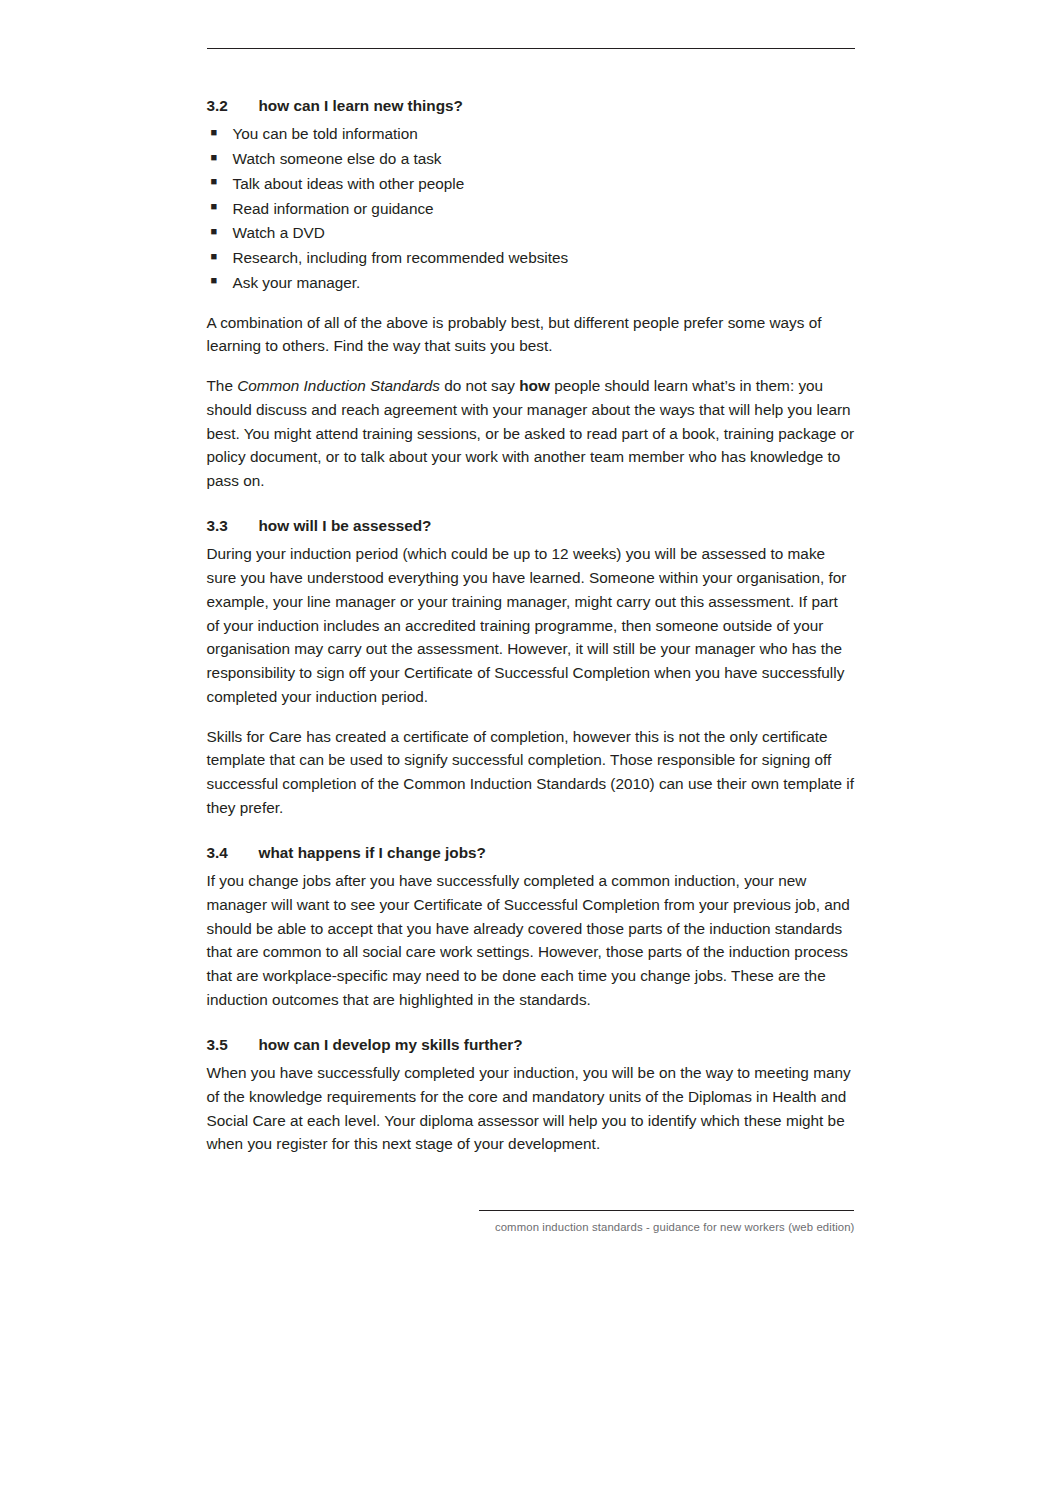3.2how can I learn new things?
You can be told information
Watch someone else do a task
Talk about ideas with other people
Read information or guidance
Watch a DVD
Research, including from recommended websites
Ask your manager.
A combination of all of the above is probably best, but different people prefer some ways of learning to others. Find the way that suits you best.
The Common Induction Standards do not say how people should learn what’s in them: you should discuss and reach agreement with your manager about the ways that will help you learn best. You might attend training sessions, or be asked to read part of a book, training package or policy document, or to talk about your work with another team member who has knowledge to pass on.
3.3how will I be assessed?
During your induction period (which could be up to 12 weeks) you will be assessed to make sure you have understood everything you have learned. Someone within your organisation, for example, your line manager or your training manager, might carry out this assessment. If part of your induction includes an accredited training programme, then someone outside of your organisation may carry out the assessment. However, it will still be your manager who has the responsibility to sign off your Certificate of Successful Completion when you have successfully completed your induction period.
Skills for Care has created a certificate of completion, however this is not the only certificate template that can be used to signify successful completion. Those responsible for signing off successful completion of the Common Induction Standards (2010) can use their own template if they prefer.
3.4what happens if I change jobs?
If you change jobs after you have successfully completed a common induction, your new manager will want to see your Certificate of Successful Completion from your previous job, and should be able to accept that you have already covered those parts of the induction standards that are common to all social care work settings. However, those parts of the induction process that are workplace-specific may need to be done each time you change jobs. These are the induction outcomes that are highlighted in the standards.
3.5how can I develop my skills further?
When you have successfully completed your induction, you will be on the way to meeting many of the knowledge requirements for the core and mandatory units of the Diplomas in Health and Social Care at each level. Your diploma assessor will help you to identify which these might be when you register for this next stage of your development.
common induction standards - guidance for new workers (web edition)